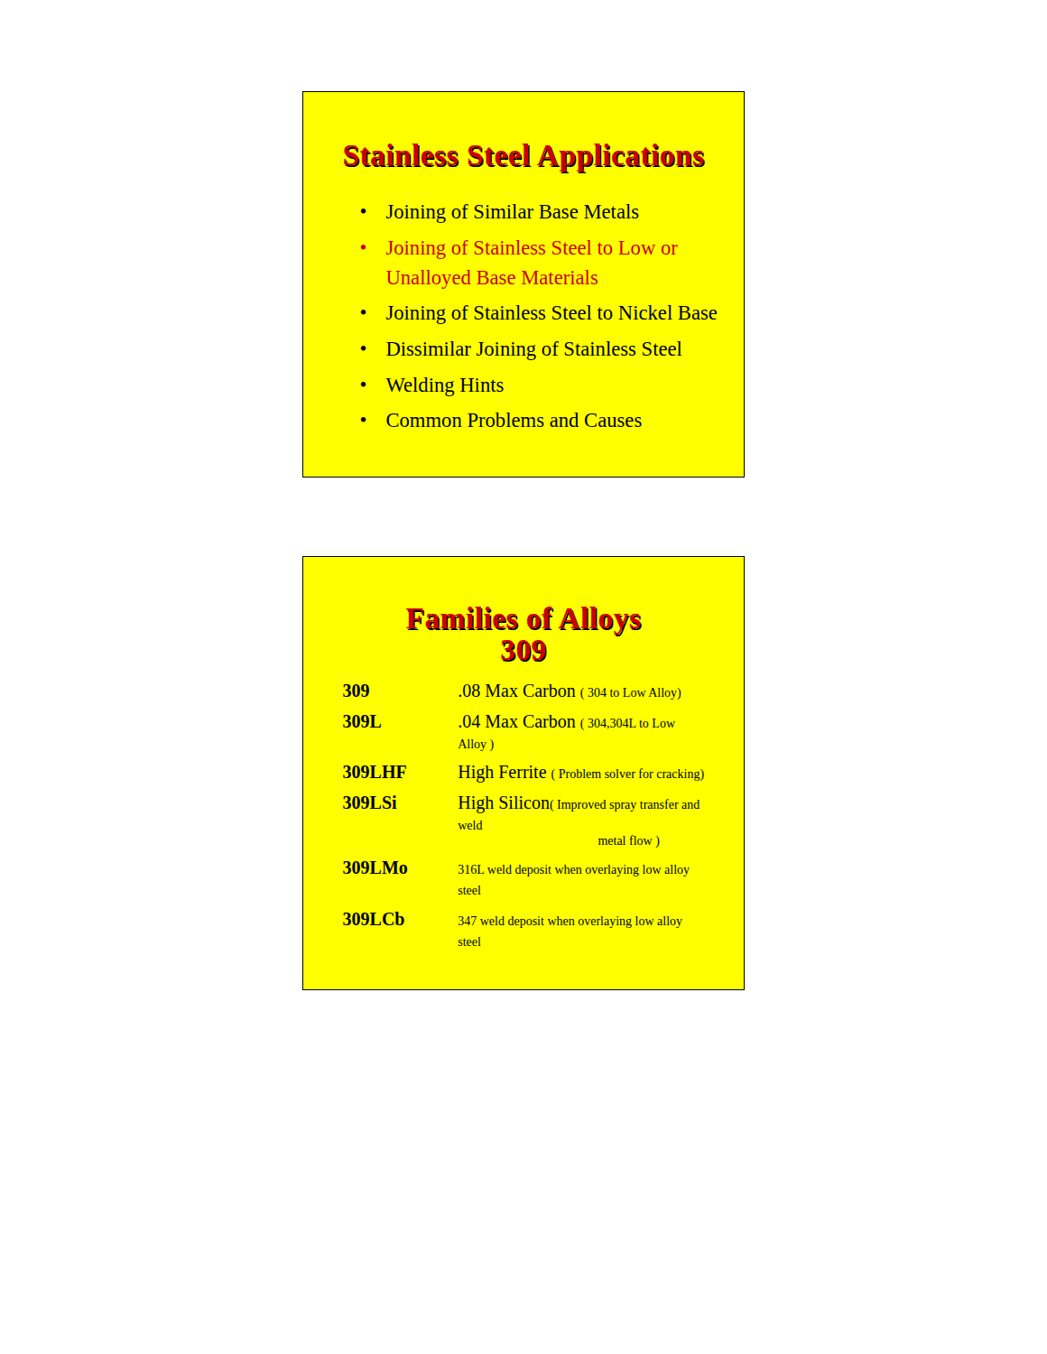Stainless Steel Applications
Joining of Similar Base Metals
Joining of Stainless Steel to Low or Unalloyed Base Materials
Joining of Stainless Steel to Nickel Base
Dissimilar Joining of Stainless Steel
Welding Hints
Common Problems and Causes
Families of Alloys
309
| 309 | .08 Max Carbon ( 304 to Low Alloy) |
| 309L | .04 Max Carbon ( 304,304L to Low Alloy ) |
| 309LHF | High Ferrite ( Problem solver for cracking) |
| 309LSi | High Silicon ( Improved spray transfer and weld metal flow ) |
| 309LMo | 316L weld deposit when overlaying low alloy steel |
| 309LCb | 347 weld deposit when overlaying low alloy steel |